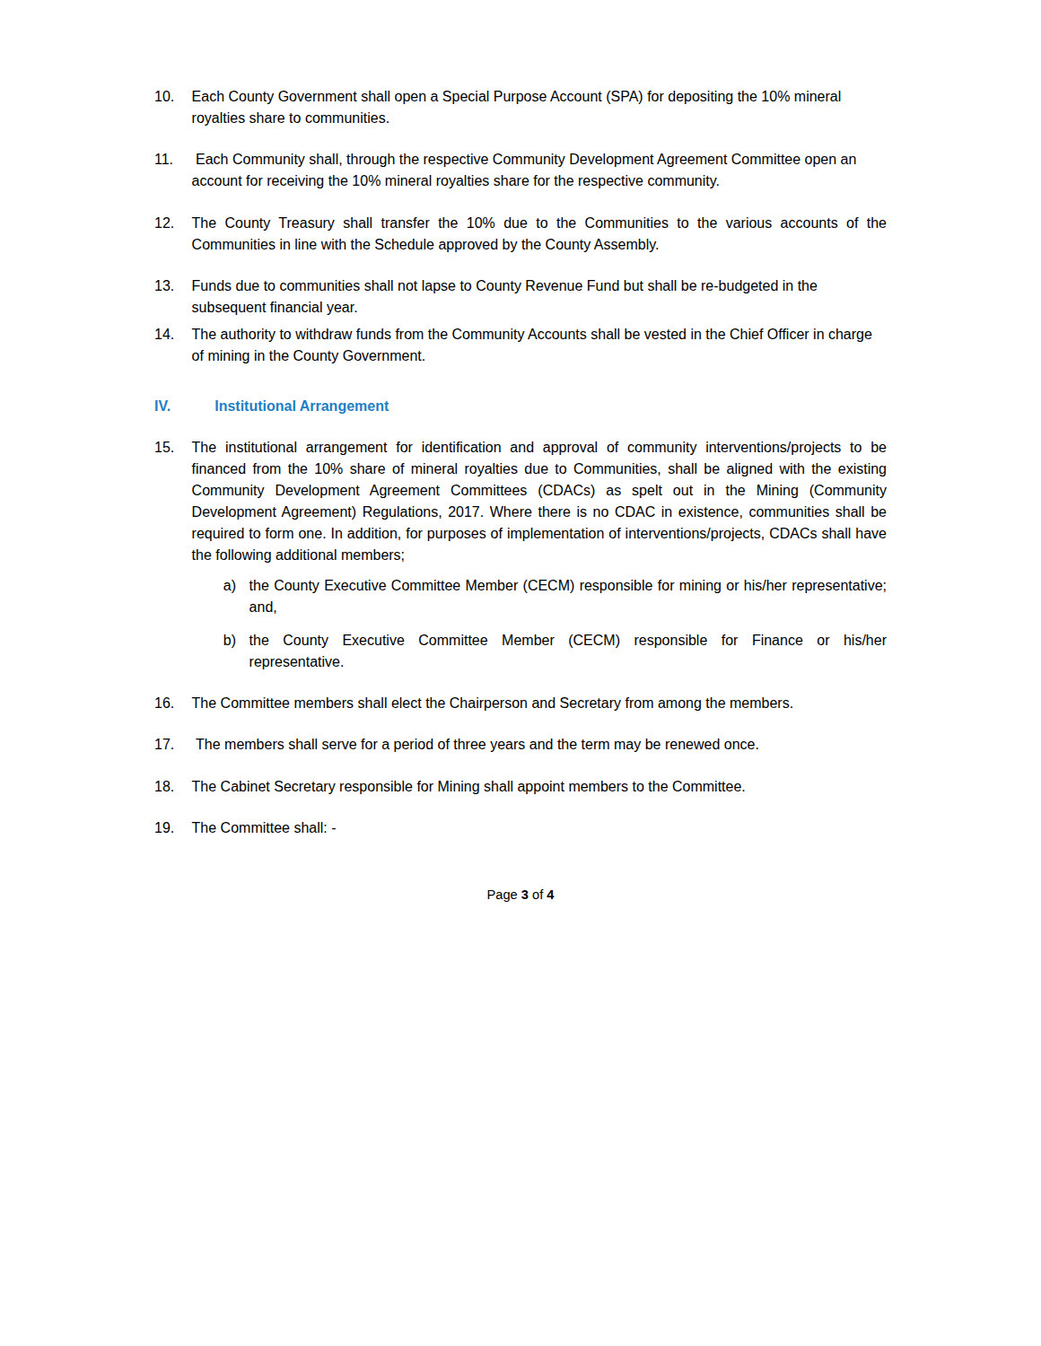Each County Government shall open a Special Purpose Account (SPA) for depositing the 10% mineral royalties share to communities.
Each Community shall, through the respective Community Development Agreement Committee open an account for receiving the 10% mineral royalties share for the respective community.
The County Treasury shall transfer the 10% due to the Communities to the various accounts of the Communities in line with the Schedule approved by the County Assembly.
Funds due to communities shall not lapse to County Revenue Fund but shall be re-budgeted in the subsequent financial year.
The authority to withdraw funds from the Community Accounts shall be vested in the Chief Officer in charge of mining in the County Government.
IV. Institutional Arrangement
The institutional arrangement for identification and approval of community interventions/projects to be financed from the 10% share of mineral royalties due to Communities, shall be aligned with the existing Community Development Agreement Committees (CDACs) as spelt out in the Mining (Community Development Agreement) Regulations, 2017. Where there is no CDAC in existence, communities shall be required to form one. In addition, for purposes of implementation of interventions/projects, CDACs shall have the following additional members;
the County Executive Committee Member (CECM) responsible for mining or his/her representative; and,
the County Executive Committee Member (CECM) responsible for Finance or his/her representative.
The Committee members shall elect the Chairperson and Secretary from among the members.
The members shall serve for a period of three years and the term may be renewed once.
The Cabinet Secretary responsible for Mining shall appoint members to the Committee.
The Committee shall: -
Page 3 of 4